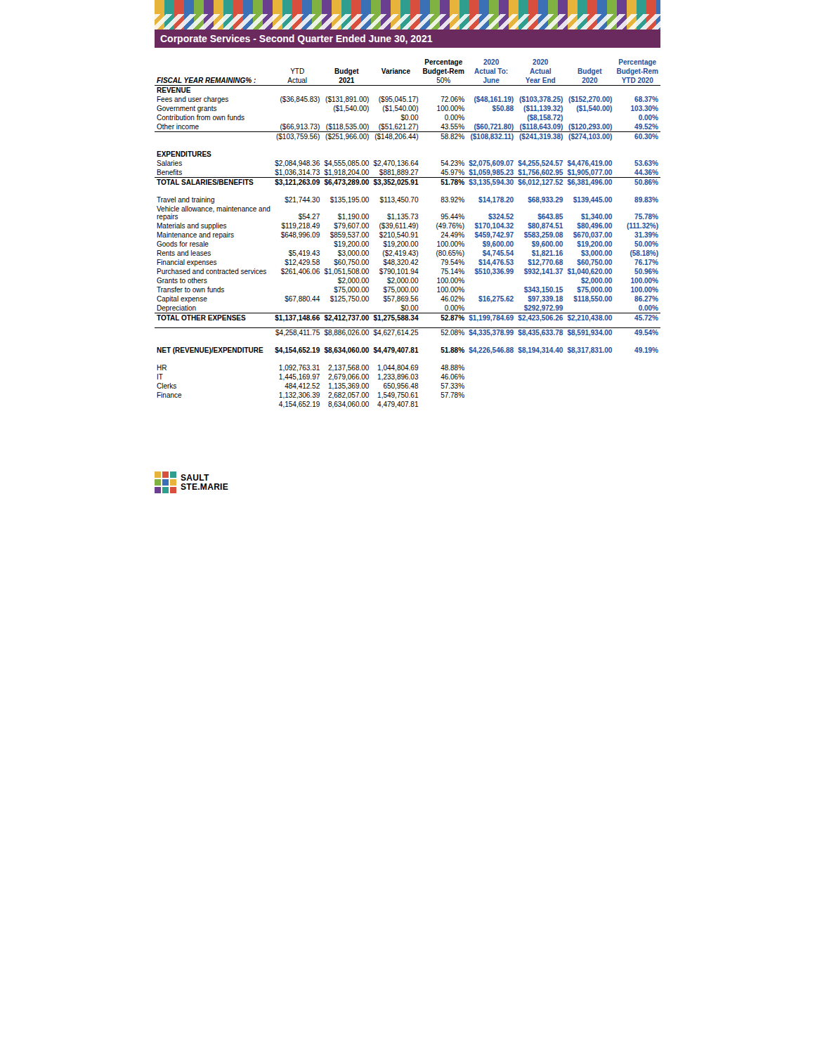Corporate Services - Second Quarter Ended June 30, 2021
| | | | | Percentage | 2020 | 2020 | | Percentage |
| | YTD | Budget | Variance | Budget-Rem | Actual To: | Actual | Budget | Budget-Rem |
| FISCAL YEAR REMAINING% : | Actual | 2021 | | 50% | June | Year End | 2020 | YTD 2020 |
| REVENUE | |
| Fees and user charges | ($36,845.83) | ($131,891.00) | ($95,045.17) | 72.06% | ($48,161.19) | ($103,378.25) | ($152,270.00) | 68.37% |
| Government grants | | ($1,540.00) | ($1,540.00) | 100.00% | $50.88 | ($11,139.32) | ($1,540.00) | 103.30% |
| Contribution from own funds | | | $0.00 | 0.00% | | ($8,158.72) | | 0.00% |
| Other income | ($66,913.73) | ($118,535.00) | ($51,621.27) | 43.55% | ($60,721.80) | ($118,643.09) | ($120,293.00) | 49.52% |
| | ($103,759.56) | ($251,966.00) | ($148,206.44) | 58.82% | ($108,832.11) | ($241,319.38) | ($274,103.00) | 60.30% |
| EXPENDITURES | |
| Salaries | $2,084,948.36 | $4,555,085.00 | $2,470,136.64 | 54.23% | $2,075,609.07 | $4,255,524.57 | $4,476,419.00 | 53.63% |
| Benefits | $1,036,314.73 | $1,918,204.00 | $881,889.27 | 45.97% | $1,059,985.23 | $1,756,602.95 | $1,905,077.00 | 44.36% |
| TOTAL SALARIES/BENEFITS | $3,121,263.09 | $6,473,289.00 | $3,352,025.91 | 51.78% | $3,135,594.30 | $6,012,127.52 | $6,381,496.00 | 50.86% |
| Travel and training | $21,744.30 | $135,195.00 | $113,450.70 | 83.92% | $14,178.20 | $68,933.29 | $139,445.00 | 89.83% |
| Vehicle allowance, maintenance and repairs | $54.27 | $1,190.00 | $1,135.73 | 95.44% | $324.52 | $643.85 | $1,340.00 | 75.78% |
| Materials and supplies | $119,218.49 | $79,607.00 | ($39,611.49) | (49.76%) | $170,104.32 | $80,874.51 | $80,496.00 | (111.32%) |
| Maintenance and repairs | $648,996.09 | $859,537.00 | $210,540.91 | 24.49% | $459,742.97 | $583,259.08 | $670,037.00 | 31.39% |
| Goods for resale | | $19,200.00 | $19,200.00 | 100.00% | $9,600.00 | $9,600.00 | $19,200.00 | 50.00% |
| Rents and leases | $5,419.43 | $3,000.00 | ($2,419.43) | (80.65%) | $4,745.54 | $1,821.16 | $3,000.00 | (58.18%) |
| Financial expenses | $12,429.58 | $60,750.00 | $48,320.42 | 79.54% | $14,476.53 | $12,770.68 | $60,750.00 | 76.17% |
| Purchased and contracted services | $261,406.06 | $1,051,508.00 | $790,101.94 | 75.14% | $510,336.99 | $932,141.37 | $1,040,620.00 | 50.96% |
| Grants to others | | $2,000.00 | $2,000.00 | 100.00% | | | $2,000.00 | 100.00% |
| Transfer to own funds | | $75,000.00 | $75,000.00 | 100.00% | | $343,150.15 | $75,000.00 | 100.00% |
| Capital expense | $67,880.44 | $125,750.00 | $57,869.56 | 46.02% | $16,275.62 | $97,339.18 | $118,550.00 | 86.27% |
| Depreciation | | | $0.00 | 0.00% | | $292,972.99 | | 0.00% |
| TOTAL OTHER EXPENSES | $1,137,148.66 | $2,412,737.00 | $1,275,588.34 | 52.87% | $1,199,784.69 | $2,423,506.26 | $2,210,438.00 | 45.72% |
| | $4,258,411.75 | $8,886,026.00 | $4,627,614.25 | 52.08% | $4,335,378.99 | $8,435,633.78 | $8,591,934.00 | 49.54% |
| NET (REVENUE)/EXPENDITURE | $4,154,652.19 | $8,634,060.00 | $4,479,407.81 | 51.88% | $4,226,546.88 | $8,194,314.40 | $8,317,831.00 | 49.19% |
| HR | 1,092,763.31 | 2,137,568.00 | 1,044,804.69 | 48.88% | |
| IT | 1,445,169.97 | 2,679,066.00 | 1,233,896.03 | 46.06% | |
| Clerks | 484,412.52 | 1,135,369.00 | 650,956.48 | 57.33% | |
| Finance | 1,132,306.39 | 2,682,057.00 | 1,549,750.61 | 57.78% | |
| | 4,154,652.19 | 8,634,060.00 | 4,479,407.81 | | |
SAULT
STE.MARIE